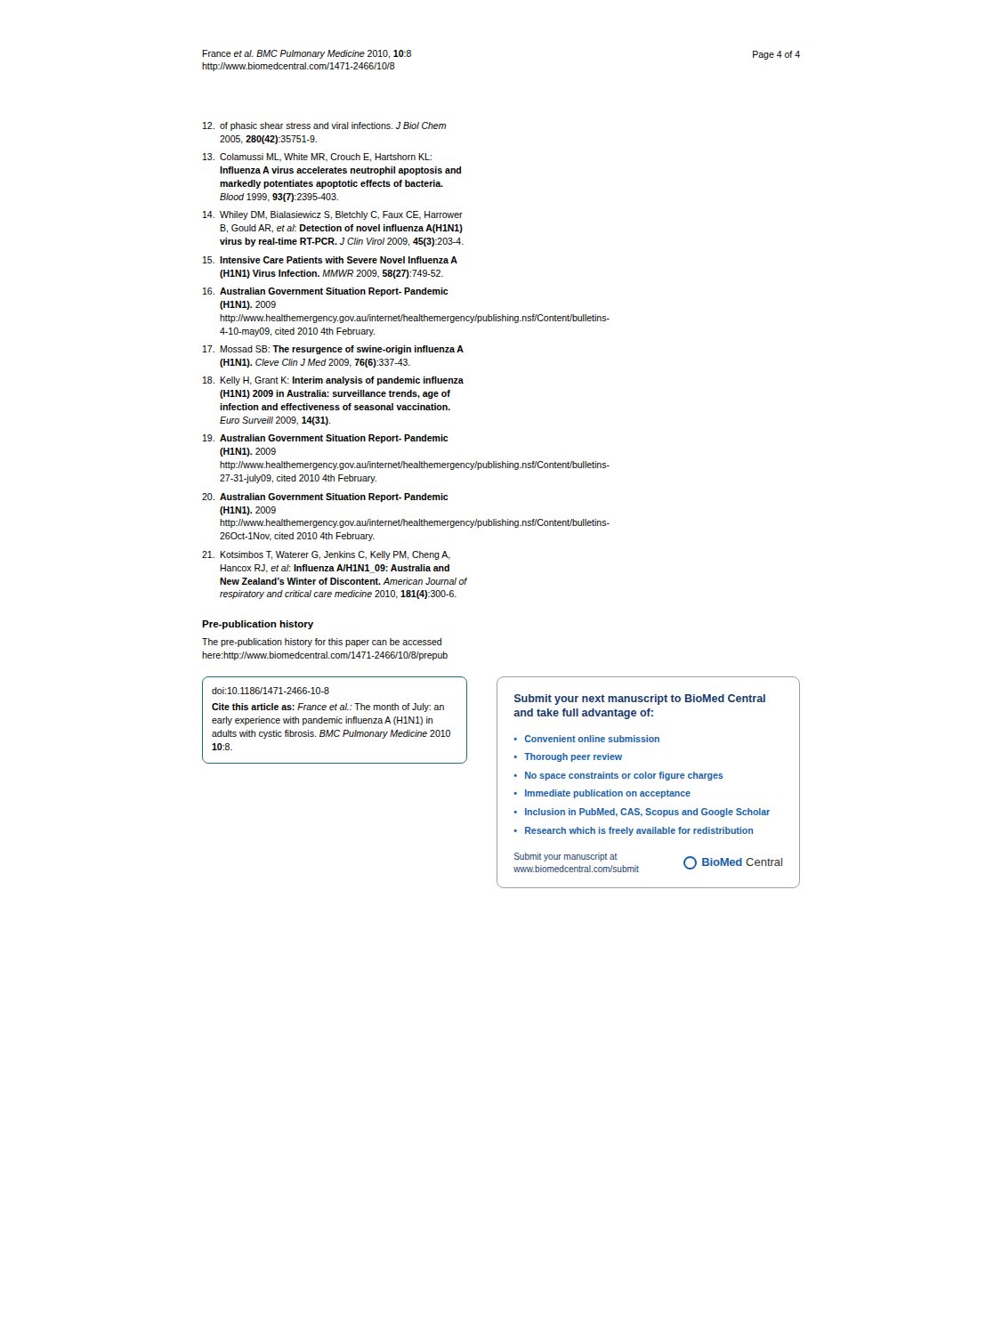France et al. BMC Pulmonary Medicine 2010, 10:8
http://www.biomedcentral.com/1471-2466/10/8
Page 4 of 4
of phasic shear stress and viral infections. J Biol Chem 2005, 280(42):35751-9.
Colamussi ML, White MR, Crouch E, Hartshorn KL: Influenza A virus accelerates neutrophil apoptosis and markedly potentiates apoptotic effects of bacteria. Blood 1999, 93(7):2395-403.
Whiley DM, Bialasiewicz S, Bletchly C, Faux CE, Harrower B, Gould AR, et al: Detection of novel influenza A(H1N1) virus by real-time RT-PCR. J Clin Virol 2009, 45(3):203-4.
Intensive Care Patients with Severe Novel Influenza A (H1N1) Virus Infection. MMWR 2009, 58(27):749-52.
Australian Government Situation Report- Pandemic (H1N1). 2009 http://www.healthemergency.gov.au/internet/healthemergency/publishing.nsf/Content/bulletins-4-10-may09, cited 2010 4th February.
Mossad SB: The resurgence of swine-origin influenza A (H1N1). Cleve Clin J Med 2009, 76(6):337-43.
Kelly H, Grant K: Interim analysis of pandemic influenza (H1N1) 2009 in Australia: surveillance trends, age of infection and effectiveness of seasonal vaccination. Euro Surveill 2009, 14(31).
Australian Government Situation Report- Pandemic (H1N1). 2009 http://www.healthemergency.gov.au/internet/healthemergency/publishing.nsf/Content/bulletins-27-31-july09, cited 2010 4th February.
Australian Government Situation Report- Pandemic (H1N1). 2009 http://www.healthemergency.gov.au/internet/healthemergency/publishing.nsf/Content/bulletins-26Oct-1Nov, cited 2010 4th February.
Kotsimbos T, Waterer G, Jenkins C, Kelly PM, Cheng A, Hancox RJ, et al: Influenza A/H1N1_09: Australia and New Zealand’s Winter of Discontent. American Journal of respiratory and critical care medicine 2010, 181(4):300-6.
Pre-publication history
The pre-publication history for this paper can be accessed here:http://www.biomedcentral.com/1471-2466/10/8/prepub
doi:10.1186/1471-2466-10-8
Cite this article as: France et al.: The month of July: an early experience with pandemic influenza A (H1N1) in adults with cystic fibrosis. BMC Pulmonary Medicine 2010 10:8.
Submit your next manuscript to BioMed Central
and take full advantage of:
Convenient online submission
Thorough peer review
No space constraints or color figure charges
Immediate publication on acceptance
Inclusion in PubMed, CAS, Scopus and Google Scholar
Research which is freely available for redistribution
Submit your manuscript at
www.biomedcentral.com/submit
BioMed Central